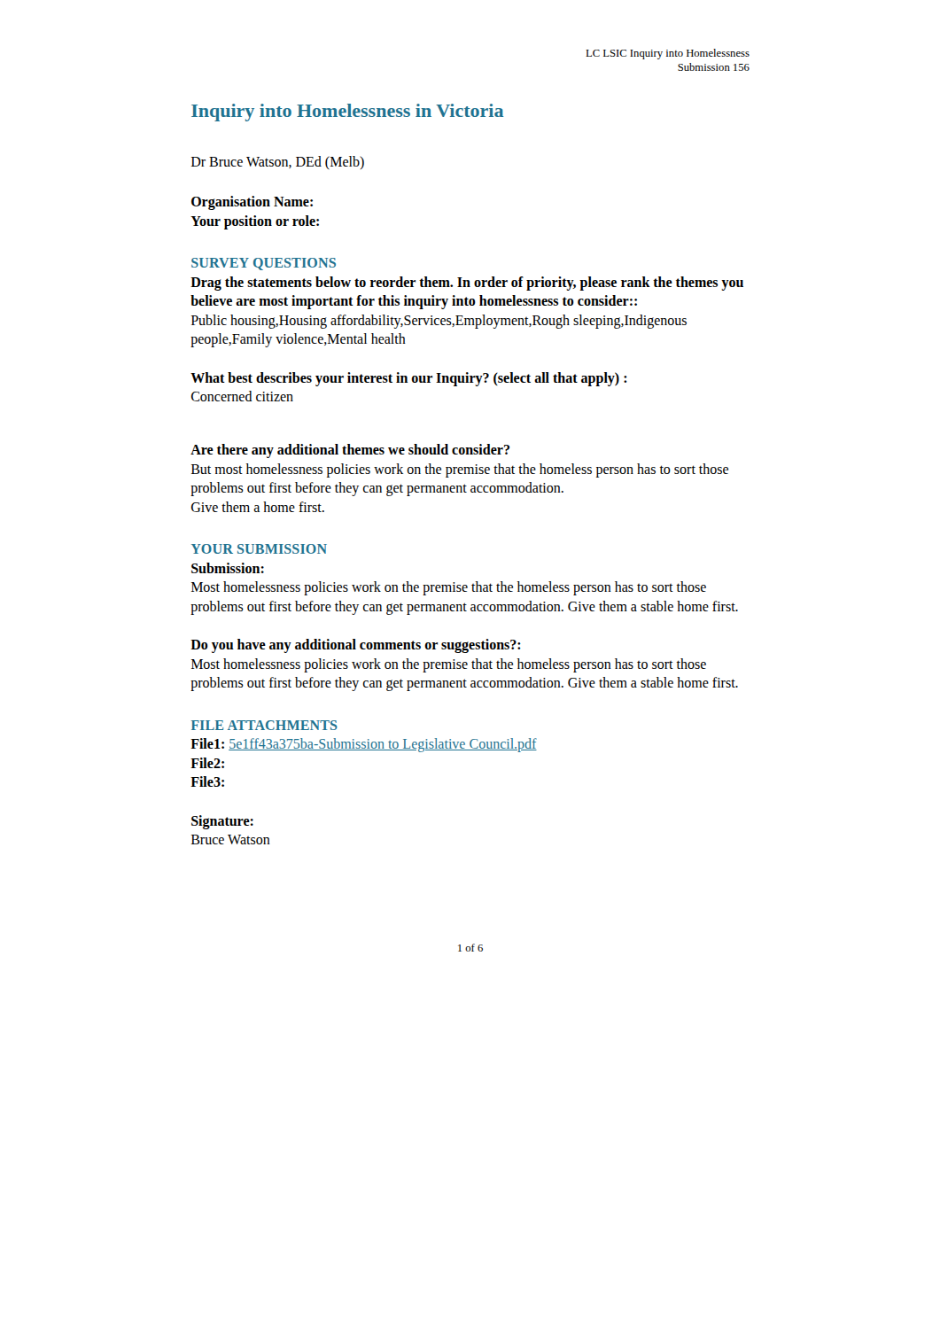LC LSIC Inquiry into Homelessness
Submission 156
Inquiry into Homelessness in Victoria
Dr Bruce Watson, DEd (Melb)
Organisation Name:
Your position or role:
Survey Questions
Drag the statements below to reorder them. In order of priority, please rank the themes you believe are most important for this inquiry into homelessness to consider::
Public housing,Housing affordability,Services,Employment,Rough sleeping,Indigenous people,Family violence,Mental health
What best describes your interest in our Inquiry? (select all that apply) :
Concerned citizen
Are there any additional themes we should consider?
But most homelessness policies work on the premise that the homeless person has to sort those problems out first before they can get permanent accommodation.
Give them a home first.
Your Submission
Submission:
Most homelessness policies work on the premise that the homeless person has to sort those problems out first before they can get permanent accommodation. Give them a stable home first.
Do you have any additional comments or suggestions?:
Most homelessness policies work on the premise that the homeless person has to sort those problems out first before they can get permanent accommodation. Give them a stable home first.
File Attachments
File1: 5e1ff43a375ba-Submission to Legislative Council.pdf
File2:
File3:
Signature:
Bruce Watson
1 of 6